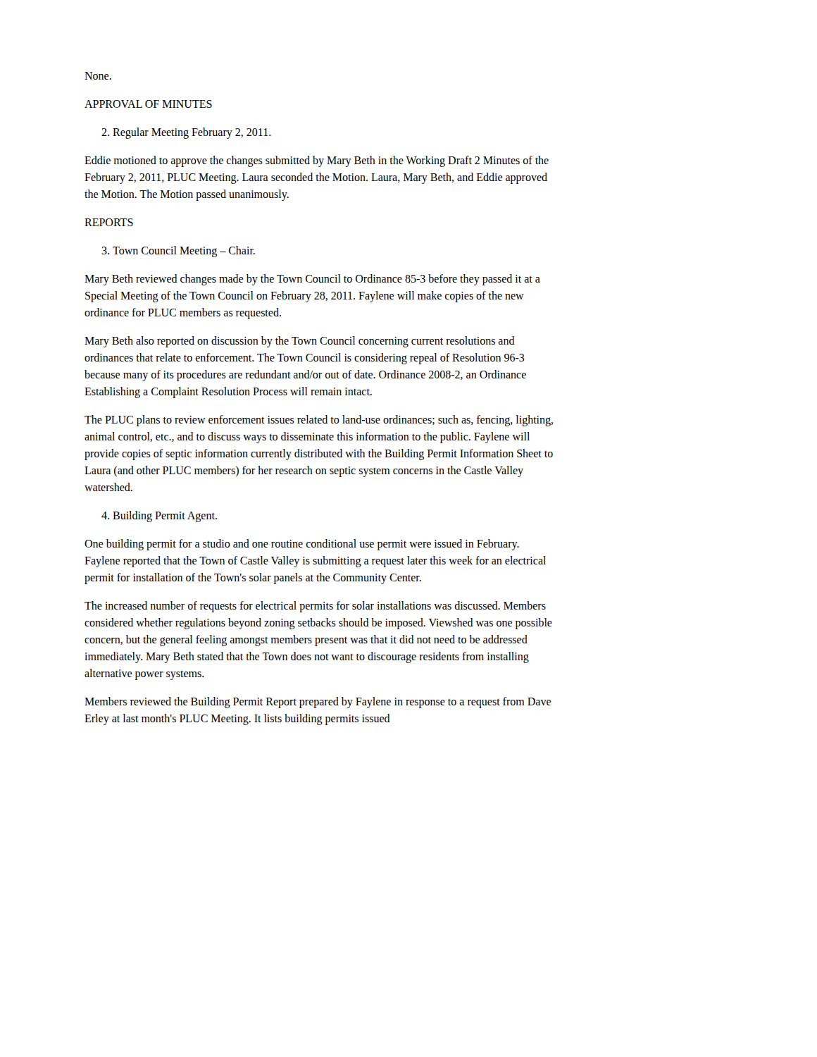None.
APPROVAL OF MINUTES
Regular Meeting February 2, 2011.
Eddie motioned to approve the changes submitted by Mary Beth in the Working Draft 2 Minutes of the February 2, 2011, PLUC Meeting. Laura seconded the Motion. Laura, Mary Beth, and Eddie approved the Motion. The Motion passed unanimously.
REPORTS
Town Council Meeting – Chair.
Mary Beth reviewed changes made by the Town Council to Ordinance 85-3 before they passed it at a Special Meeting of the Town Council on February 28, 2011. Faylene will make copies of the new ordinance for PLUC members as requested.
Mary Beth also reported on discussion by the Town Council concerning current resolutions and ordinances that relate to enforcement. The Town Council is considering repeal of Resolution 96-3 because many of its procedures are redundant and/or out of date. Ordinance 2008-2, an Ordinance Establishing a Complaint Resolution Process will remain intact.
The PLUC plans to review enforcement issues related to land-use ordinances; such as, fencing, lighting, animal control, etc., and to discuss ways to disseminate this information to the public. Faylene will provide copies of septic information currently distributed with the Building Permit Information Sheet to Laura (and other PLUC members) for her research on septic system concerns in the Castle Valley watershed.
Building Permit Agent.
One building permit for a studio and one routine conditional use permit were issued in February. Faylene reported that the Town of Castle Valley is submitting a request later this week for an electrical permit for installation of the Town's solar panels at the Community Center.
The increased number of requests for electrical permits for solar installations was discussed. Members considered whether regulations beyond zoning setbacks should be imposed. Viewshed was one possible concern, but the general feeling amongst members present was that it did not need to be addressed immediately. Mary Beth stated that the Town does not want to discourage residents from installing alternative power systems.
Members reviewed the Building Permit Report prepared by Faylene in response to a request from Dave Erley at last month's PLUC Meeting. It lists building permits issued